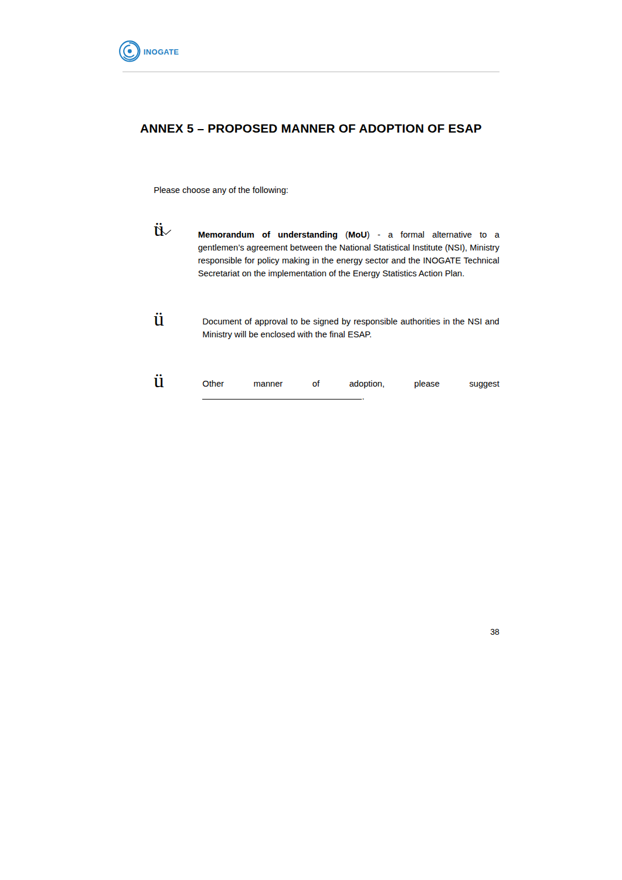INOGATE
ANNEX 5 – PROPOSED MANNER OF ADOPTION OF ESAP
Please choose any of the following:
ü Memorandum of understanding (MoU) - a formal alternative to a gentlemen’s agreement between the National Statistical Institute (NSI), Ministry responsible for policy making in the energy sector and the INOGATE Technical Secretariat on the implementation of the Energy Statistics Action Plan.
ü Document of approval to be signed by responsible authorities in the NSI and Ministry will be enclosed with the final ESAP.
ü Other manner of adoption, please suggest .
38